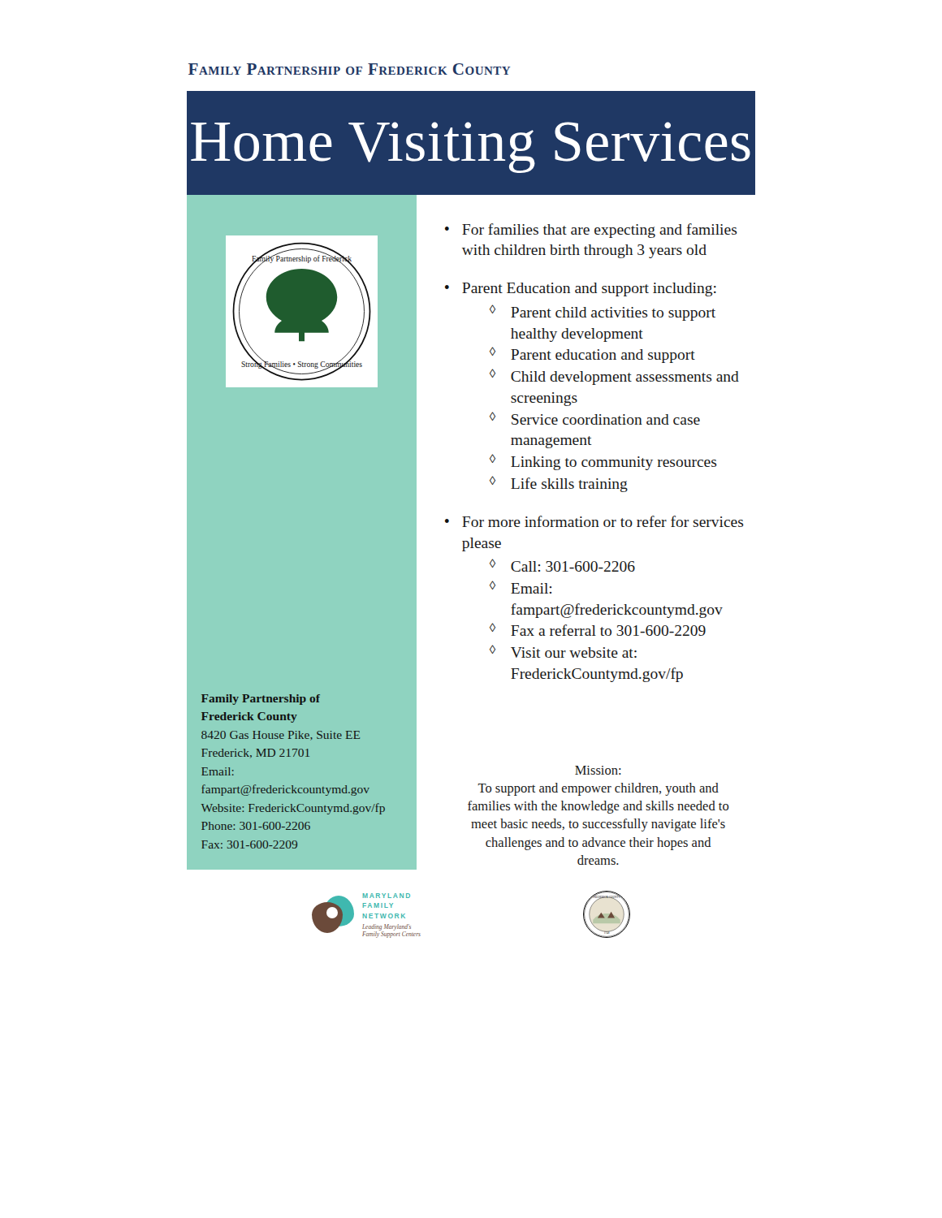Family Partnership of Frederick County
Home Visiting Services
Family Partnership of
Frederick County
8420 Gas House Pike, Suite EE
Frederick, MD 21701
Email:
fampart@frederickcountymd.gov
Website: FrederickCountymd.gov/fp
Phone: 301-600-2206
Fax: 301-600-2209
For families that are expecting and families with children birth through 3 years old
Parent Education and support including:
Parent child activities to support healthy development
Parent education and support
Child development assessments and screenings
Service coordination and case management
Linking to community resources
Life skills training
For more information or to refer for services please
Call: 301-600-2206
Email: fampart@frederickcountymd.gov
Fax a referral to 301-600-2209
Visit our website at: FrederickCountymd.gov/fp
Mission: To support and empower children, youth and families with the knowledge and skills needed to meet basic needs, to successfully navigate life's challenges and to advance their hopes and dreams.
MARYLAND
FAMILY
NETWORK
Leading Maryland's
Family Support Centers